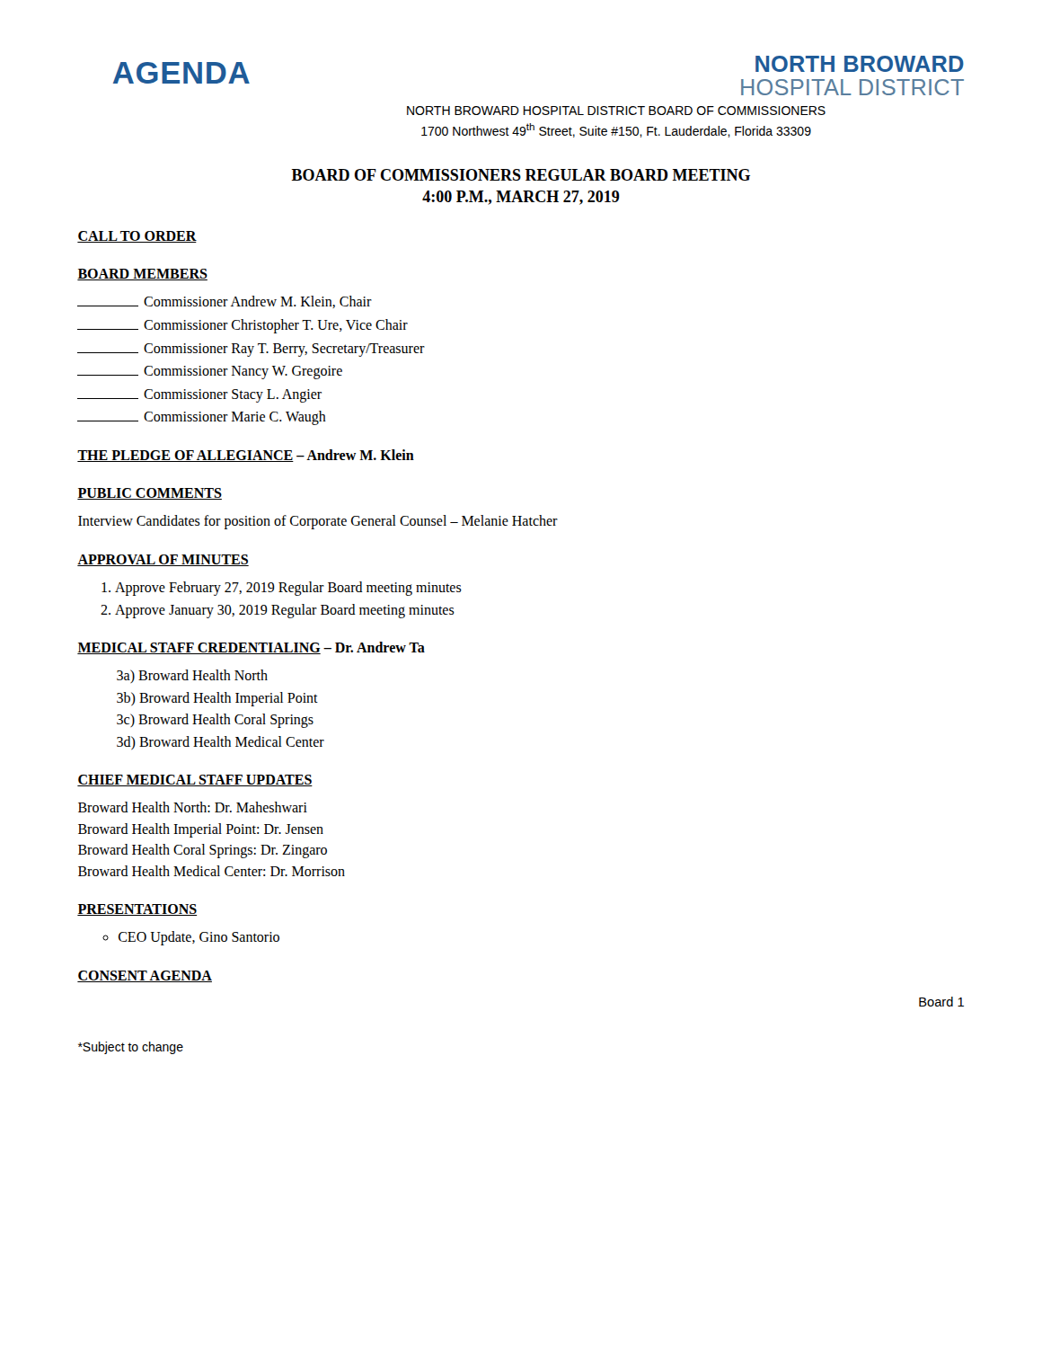AGENDA
NORTH BROWARD
HOSPITAL DISTRICT
NORTH BROWARD HOSPITAL DISTRICT BOARD OF COMMISSIONERS
1700 Northwest 49th Street, Suite #150, Ft. Lauderdale, Florida 33309
BOARD OF COMMISSIONERS REGULAR BOARD MEETING
4:00 P.M., MARCH 27, 2019
CALL TO ORDER
BOARD MEMBERS
Commissioner Andrew M. Klein, Chair
Commissioner Christopher T. Ure, Vice Chair
Commissioner Ray T. Berry, Secretary/Treasurer
Commissioner Nancy W. Gregoire
Commissioner Stacy L. Angier
Commissioner Marie C. Waugh
THE PLEDGE OF ALLEGIANCE – Andrew M. Klein
PUBLIC COMMENTS
Interview Candidates for position of Corporate General Counsel – Melanie Hatcher
APPROVAL OF MINUTES
Approve February 27, 2019 Regular Board meeting minutes
Approve January 30, 2019 Regular Board meeting minutes
MEDICAL STAFF CREDENTIALING – Dr. Andrew Ta
3a) Broward Health North
3b) Broward Health Imperial Point
3c) Broward Health Coral Springs
3d) Broward Health Medical Center
CHIEF MEDICAL STAFF UPDATES
Broward Health North: Dr. Maheshwari
Broward Health Imperial Point: Dr. Jensen
Broward Health Coral Springs: Dr. Zingaro
Broward Health Medical Center: Dr. Morrison
PRESENTATIONS
CEO Update, Gino Santorio
CONSENT AGENDA
Board 1
*Subject to change